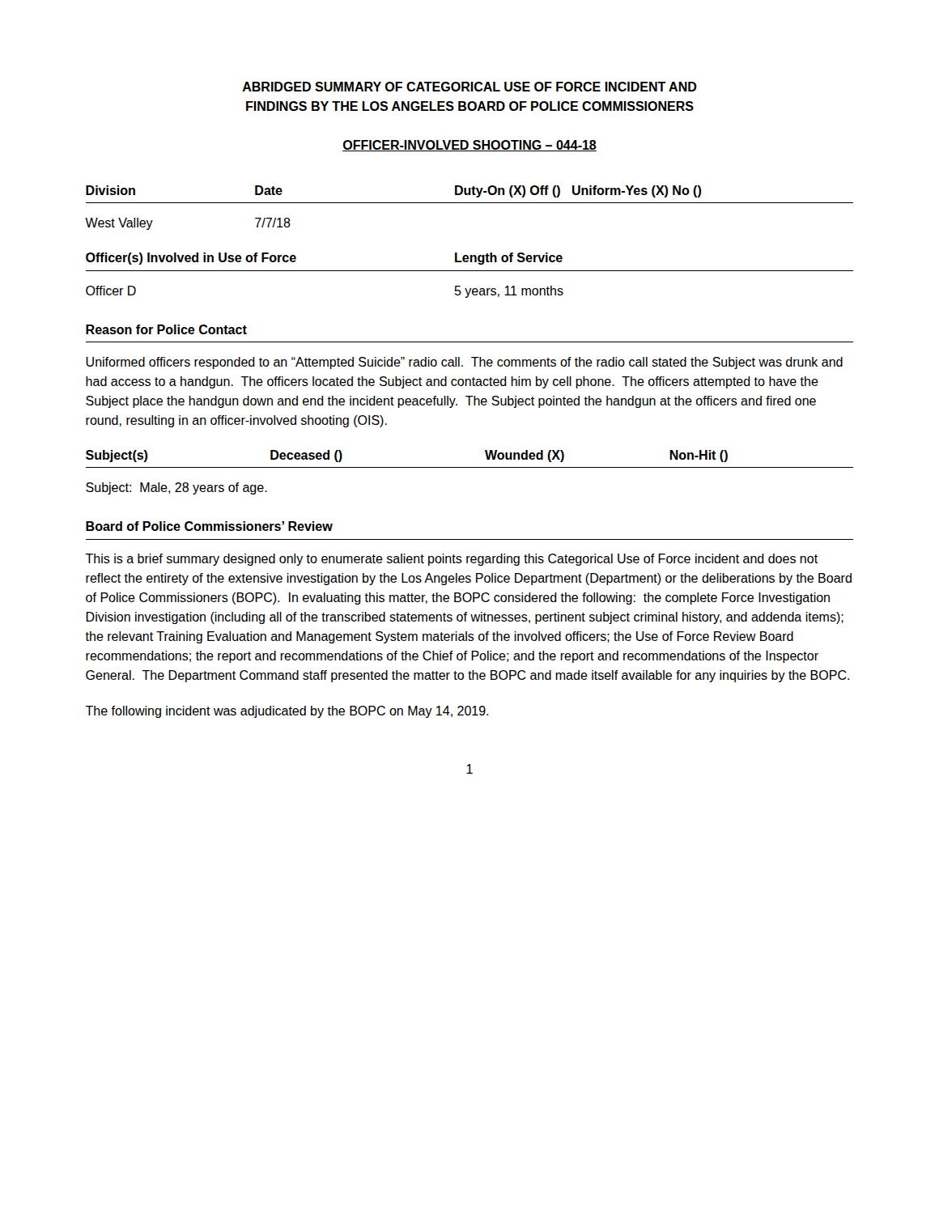ABRIDGED SUMMARY OF CATEGORICAL USE OF FORCE INCIDENT AND
FINDINGS BY THE LOS ANGELES BOARD OF POLICE COMMISSIONERS
OFFICER-INVOLVED SHOOTING – 044-18
Division Date Duty-On (X) Off () Uniform-Yes (X) No ()
West Valley 7/7/18
Officer(s) Involved in Use of Force Length of Service
Officer D 5 years, 11 months
Reason for Police Contact
Uniformed officers responded to an “Attempted Suicide” radio call. The comments of the radio call stated the Subject was drunk and had access to a handgun. The officers located the Subject and contacted him by cell phone. The officers attempted to have the Subject place the handgun down and end the incident peacefully. The Subject pointed the handgun at the officers and fired one round, resulting in an officer-involved shooting (OIS).
Subject(s) Deceased () Wounded (X) Non-Hit ()
Subject: Male, 28 years of age.
Board of Police Commissioners’ Review
This is a brief summary designed only to enumerate salient points regarding this Categorical Use of Force incident and does not reflect the entirety of the extensive investigation by the Los Angeles Police Department (Department) or the deliberations by the Board of Police Commissioners (BOPC). In evaluating this matter, the BOPC considered the following: the complete Force Investigation Division investigation (including all of the transcribed statements of witnesses, pertinent subject criminal history, and addenda items); the relevant Training Evaluation and Management System materials of the involved officers; the Use of Force Review Board recommendations; the report and recommendations of the Chief of Police; and the report and recommendations of the Inspector General. The Department Command staff presented the matter to the BOPC and made itself available for any inquiries by the BOPC.
The following incident was adjudicated by the BOPC on May 14, 2019.
1